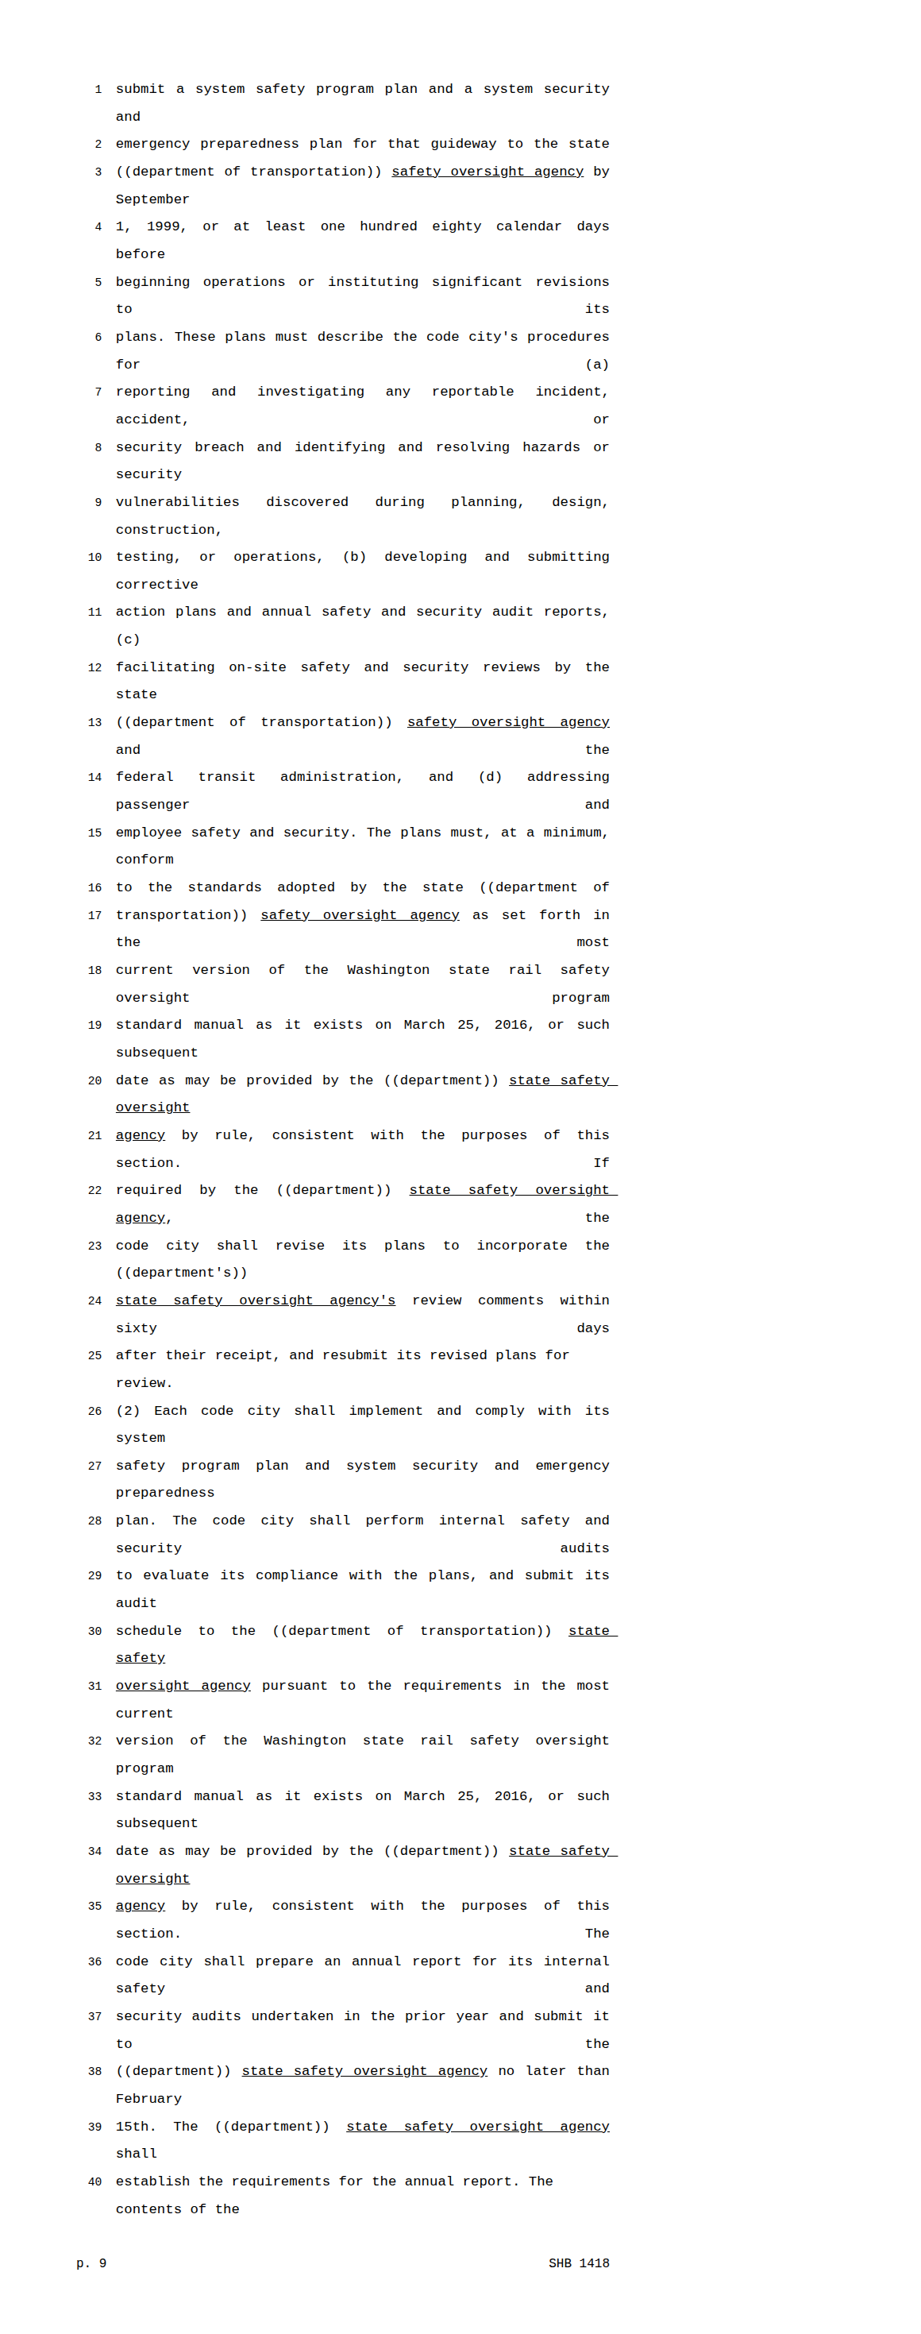1 submit a system safety program plan and a system security and
2 emergency preparedness plan for that guideway to the state
3((department of transportation)) safety oversight agency by September
41, 1999, or at least one hundred eighty calendar days before
5 beginning operations or instituting significant revisions to its
6 plans. These plans must describe the code city's procedures for (a)
7 reporting and investigating any reportable incident, accident, or
8 security breach and identifying and resolving hazards or security
9 vulnerabilities discovered during planning, design, construction,
10 testing, or operations, (b) developing and submitting corrective
11 action plans and annual safety and security audit reports, (c)
12 facilitating on-site safety and security reviews by the state
13((department of transportation)) safety oversight agency and the
14 federal transit administration, and (d) addressing passenger and
15 employee safety and security. The plans must, at a minimum, conform
16 to the standards adopted by the state ((department of
17 transportation)) safety oversight agency as set forth in the most
18 current version of the Washington state rail safety oversight program
19 standard manual as it exists on March 25, 2016, or such subsequent
20 date as may be provided by the ((department)) state safety oversight
21 agency by rule, consistent with the purposes of this section. If
22 required by the ((department)) state safety oversight agency, the
23 code city shall revise its plans to incorporate the ((department's))
24 state safety oversight agency's review comments within sixty days
25 after their receipt, and resubmit its revised plans for review.
26(2) Each code city shall implement and comply with its system
27 safety program plan and system security and emergency preparedness
28 plan. The code city shall perform internal safety and security audits
29 to evaluate its compliance with the plans, and submit its audit
30 schedule to the ((department of transportation)) state safety
31 oversight agency pursuant to the requirements in the most current
32 version of the Washington state rail safety oversight program
33 standard manual as it exists on March 25, 2016, or such subsequent
34 date as may be provided by the ((department)) state safety oversight
35 agency by rule, consistent with the purposes of this section. The
36 code city shall prepare an annual report for its internal safety and
37 security audits undertaken in the prior year and submit it to the
38((department)) state safety oversight agency no later than February
3915th. The ((department)) state safety oversight agency shall
40 establish the requirements for the annual report. The contents of the
p. 9 SHB 1418